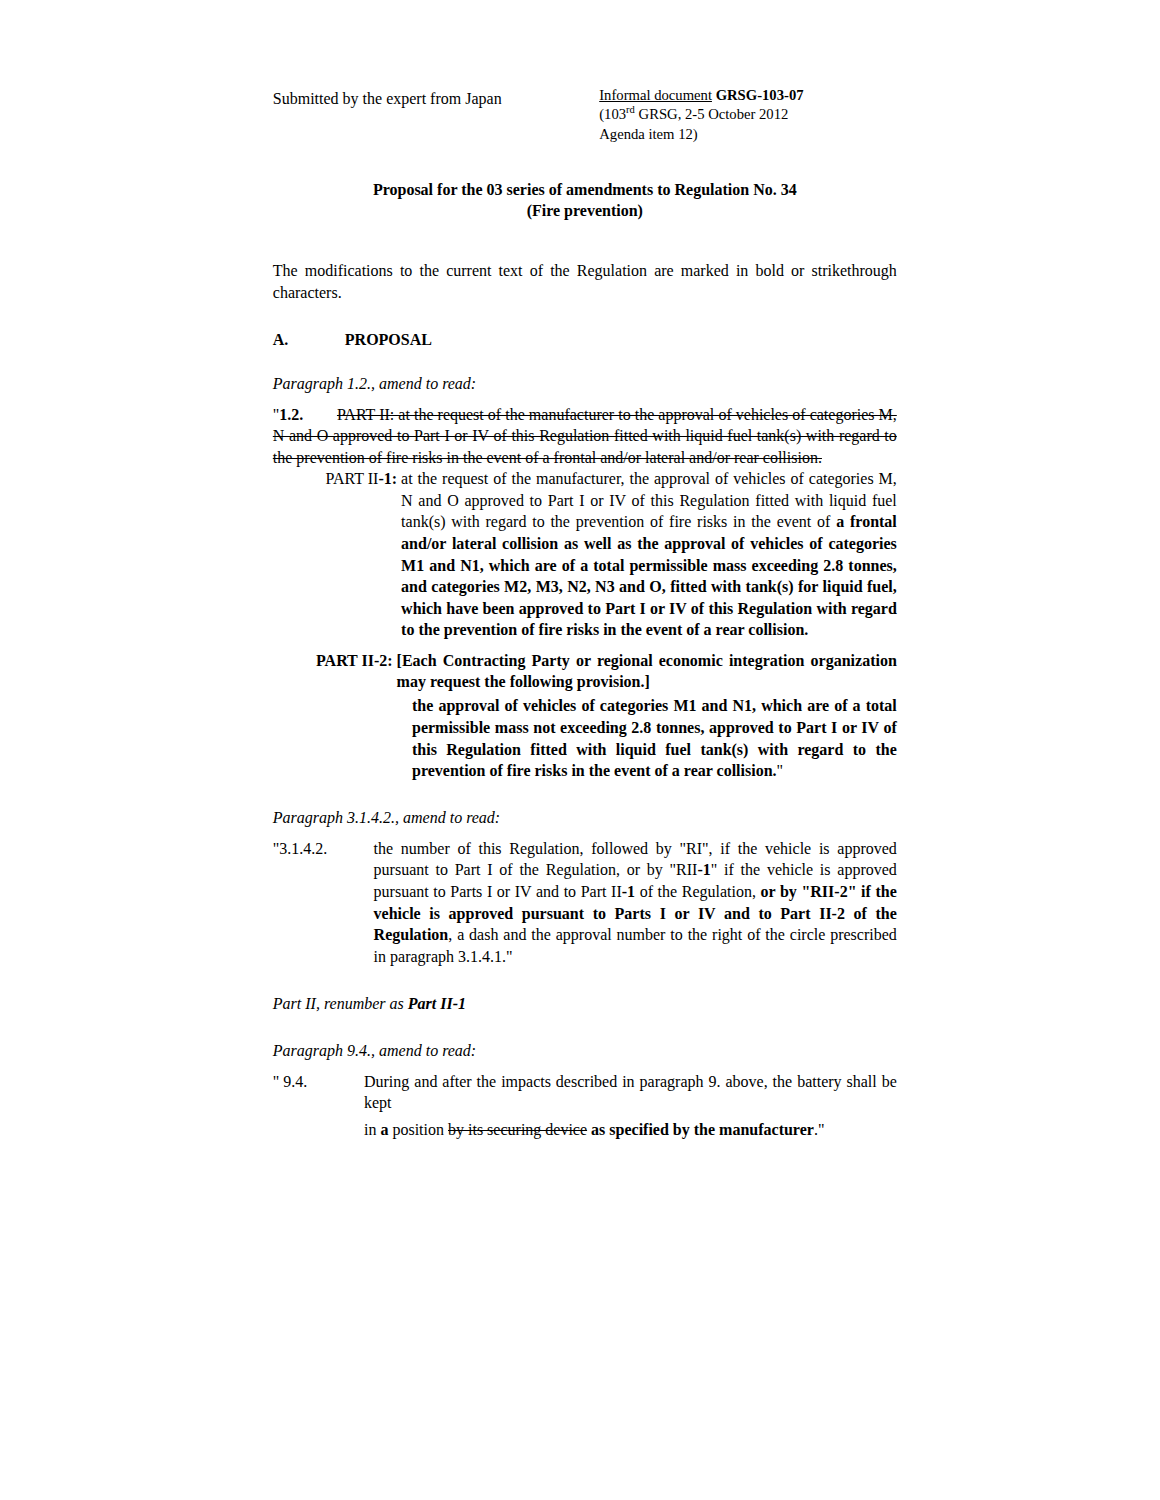Submitted by the expert from Japan
Informal document GRSG-103-07
(103rd GRSG, 2-5 October 2012
Agenda item 12)
Proposal for the 03 series of amendments to Regulation No. 34
(Fire prevention)
The modifications to the current text of the Regulation are marked in bold or strikethrough characters.
A. PROPOSAL
Paragraph 1.2., amend to read:
"1.2. PART II: at the request of the manufacturer to the approval of vehicles of categories M, N and O approved to Part I or IV of this Regulation fitted with liquid fuel tank(s) with regard to the prevention of fire risks in the event of a frontal and/or lateral and/or rear collision.
PART II-1:
at the request of the manufacturer, the approval of vehicles of categories M, N and O approved to Part I or IV of this Regulation fitted with liquid fuel tank(s) with regard to the prevention of fire risks in the event of a frontal and/or lateral collision as well as the approval of vehicles of categories M1 and N1, which are of a total permissible mass exceeding 2.8 tonnes, and categories M2, M3, N2, N3 and O, fitted with tank(s) for liquid fuel, which have been approved to Part I or IV of this Regulation with regard to the prevention of fire risks in the event of a rear collision.
PART II-2:
[Each Contracting Party or regional economic integration organization may request the following provision.]
the approval of vehicles of categories M1 and N1, which are of a total permissible mass not exceeding 2.8 tonnes, approved to Part I or IV of this Regulation fitted with liquid fuel tank(s) with regard to the prevention of fire risks in the event of a rear collision."
Paragraph 3.1.4.2., amend to read:
"3.1.4.2.
the number of this Regulation, followed by "RI", if the vehicle is approved pursuant to Part I of the Regulation, or by "RII-1" if the vehicle is approved pursuant to Parts I or IV and to Part II-1 of the Regulation, or by "RII-2" if the vehicle is approved pursuant to Parts I or IV and to Part II-2 of the Regulation, a dash and the approval number to the right of the circle prescribed in paragraph 3.1.4.1."
Part II, renumber as Part II-1
Paragraph 9.4., amend to read:
" 9.4.
During and after the impacts described in paragraph 9. above, the battery shall be kept
in a position by its securing device as specified by the manufacturer."